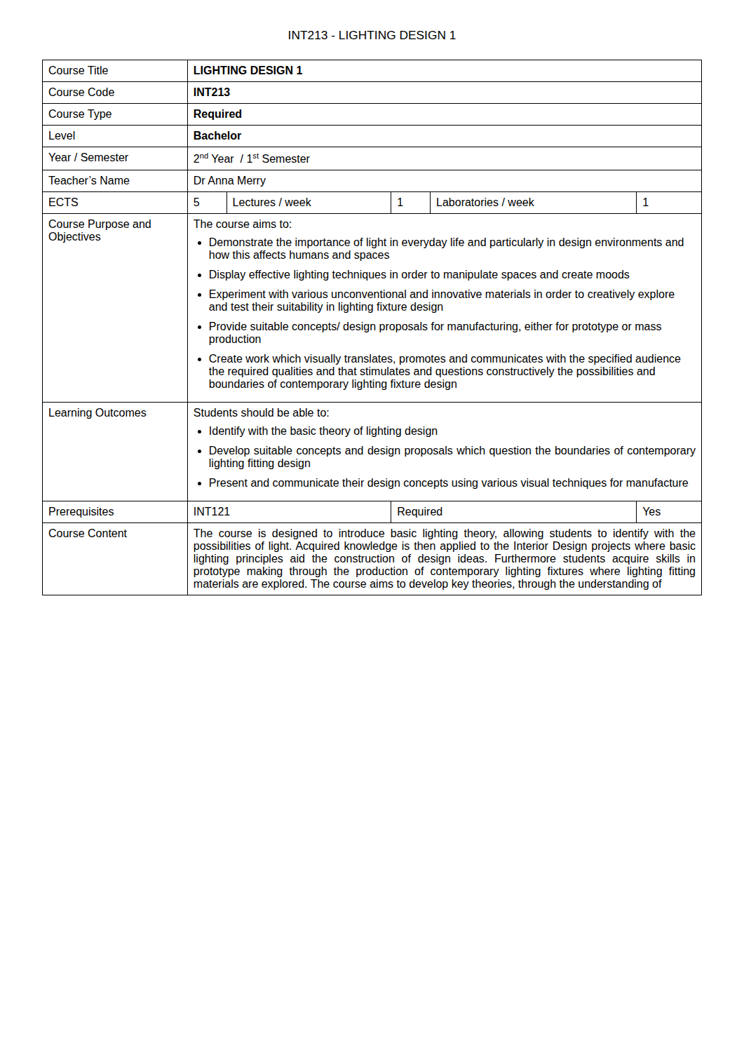INT213 - LIGHTING DESIGN 1
| Course Title | LIGHTING DESIGN 1 |
| Course Code | INT213 |
| Course Type | Required |
| Level | Bachelor |
| Year / Semester | 2 nd Year / 1 st Semester |
| Teacher’s Name | Dr Anna Merry |
| ECTS | 5 | Lectures / week | 1 | Laboratories / week | 1 |
| Course Purpose and Objectives | The course aims to: Demonstrate the importance of light in everyday life and particularly in design environments and how this affects humans and spaces Display effective lighting techniques in order to manipulate spaces and create moods Experiment with various unconventional and innovative materials in order to creatively explore and test their suitability in lighting fixture design Provide suitable concepts/ design proposals for manufacturing, either for prototype or mass production Create work which visually translates, promotes and communicates with the specified audience the required qualities and that stimulates and questions constructively the possibilities and boundaries of contemporary lighting fixture design |
| Learning Outcomes | Students should be able to: Identify with the basic theory of lighting design Develop suitable concepts and design proposals which question the boundaries of contemporary lighting fitting design Present and communicate their design concepts using various visual techniques for manufacture |
| Prerequisites | INT121 | Required | Yes |
| Course Content | The course is designed to introduce basic lighting theory, allowing students to identify with the possibilities of light. Acquired knowledge is then applied to the Interior Design projects where basic lighting principles aid the construction of design ideas. Furthermore students acquire skills in prototype making through the production of contemporary lighting fixtures where lighting fitting materials are explored. The course aims to develop key theories, through the understanding of |